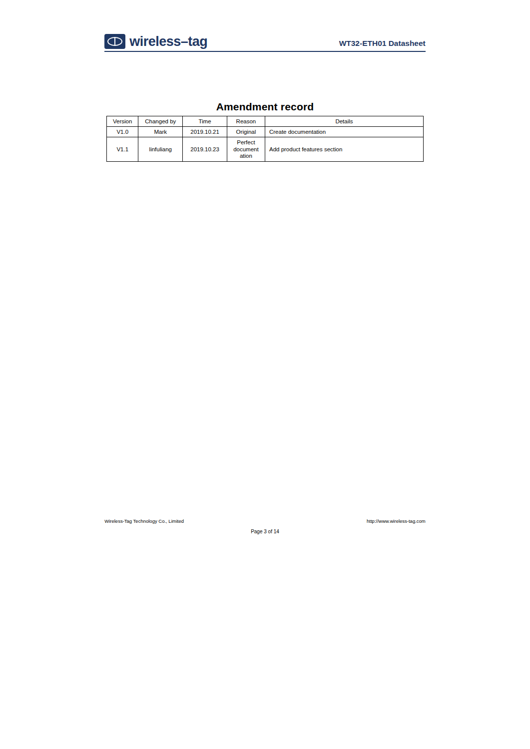wireless–tag
WT32-ETH01 Datasheet
Amendment record
| Version | Changed by | Time | Reason | Details |
| --- | --- | --- | --- | --- |
| V1.0 | Mark | 2019.10.21 | Original | Create documentation |
| V1.1 | linfuliang | 2019.10.23 | Perfect document ation | Add product features section |
Wireless-Tag Technology Co., Limited http://www.wireless-tag.com
Page 3 of 14